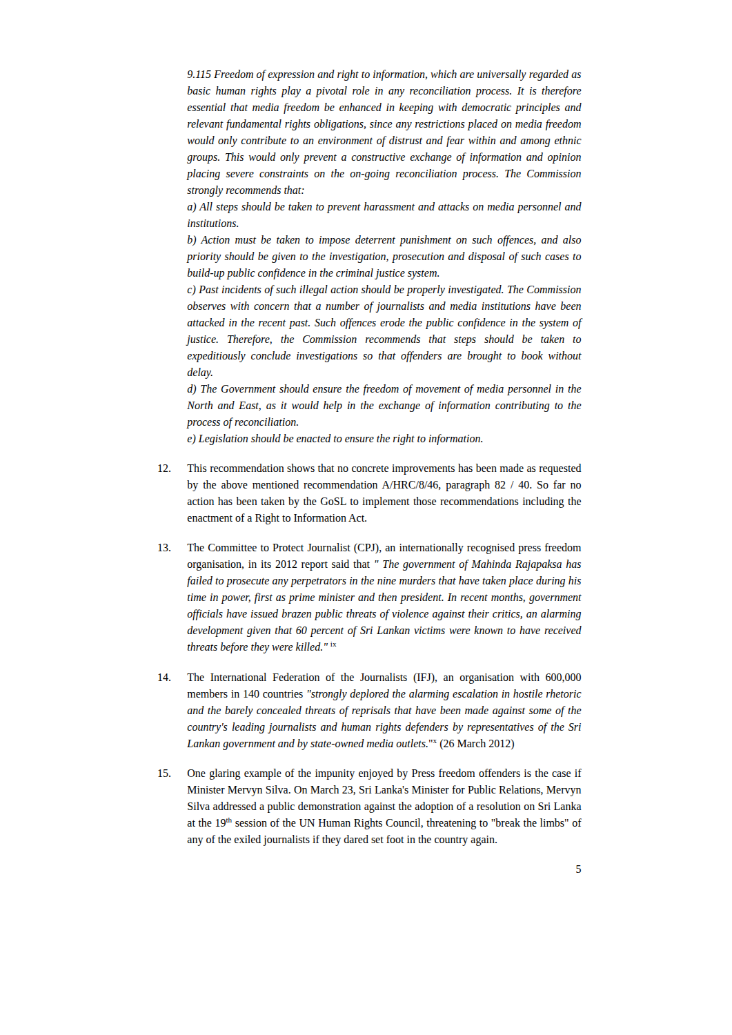9.115 Freedom of expression and right to information, which are universally regarded as basic human rights play a pivotal role in any reconciliation process. It is therefore essential that media freedom be enhanced in keeping with democratic principles and relevant fundamental rights obligations, since any restrictions placed on media freedom would only contribute to an environment of distrust and fear within and among ethnic groups. This would only prevent a constructive exchange of information and opinion placing severe constraints on the on-going reconciliation process. The Commission strongly recommends that:
a) All steps should be taken to prevent harassment and attacks on media personnel and institutions.
b) Action must be taken to impose deterrent punishment on such offences, and also priority should be given to the investigation, prosecution and disposal of such cases to build-up public confidence in the criminal justice system.
c) Past incidents of such illegal action should be properly investigated. The Commission observes with concern that a number of journalists and media institutions have been attacked in the recent past. Such offences erode the public confidence in the system of justice. Therefore, the Commission recommends that steps should be taken to expeditiously conclude investigations so that offenders are brought to book without delay.
d) The Government should ensure the freedom of movement of media personnel in the North and East, as it would help in the exchange of information contributing to the process of reconciliation.
e) Legislation should be enacted to ensure the right to information.
12.
This recommendation shows that no concrete improvements has been made as requested by the above mentioned recommendation A/HRC/8/46, paragraph 82 / 40. So far no action has been taken by the GoSL to implement those recommendations including the enactment of a Right to Information Act.
13.
The Committee to Protect Journalist (CPJ), an internationally recognised press freedom organisation, in its 2012 report said that " The government of Mahinda Rajapaksa has failed to prosecute any perpetrators in the nine murders that have taken place during his time in power, first as prime minister and then president. In recent months, government officials have issued brazen public threats of violence against their critics, an alarming development given that 60 percent of Sri Lankan victims were known to have received threats before they were killed." ix
14.
The International Federation of the Journalists (IFJ), an organisation with 600,000 members in 140 countries "strongly deplored the alarming escalation in hostile rhetoric and the barely concealed threats of reprisals that have been made against some of the country's leading journalists and human rights defenders by representatives of the Sri Lankan government and by state-owned media outlets."x (26 March 2012)
15.
One glaring example of the impunity enjoyed by Press freedom offenders is the case if Minister Mervyn Silva. On March 23, Sri Lanka's Minister for Public Relations, Mervyn Silva addressed a public demonstration against the adoption of a resolution on Sri Lanka at the 19th session of the UN Human Rights Council, threatening to "break the limbs" of any of the exiled journalists if they dared set foot in the country again.
5